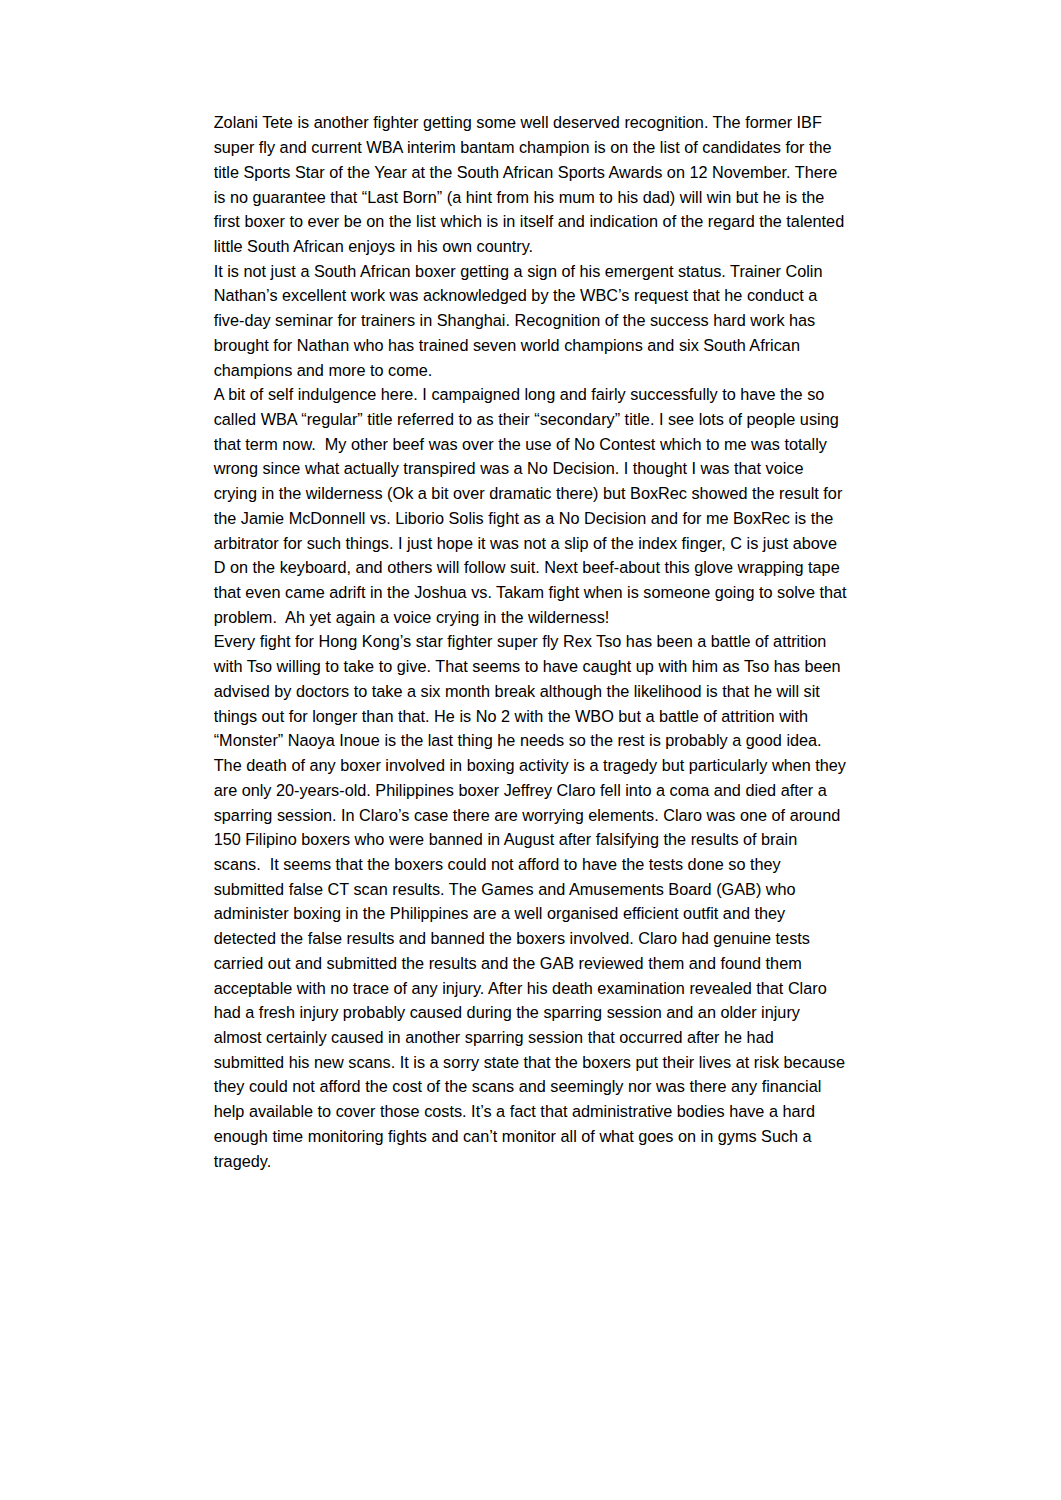Zolani Tete is another fighter getting some well deserved recognition. The former IBF super fly and current WBA interim bantam champion is on the list of candidates for the title Sports Star of the Year at the South African Sports Awards on 12 November. There is no guarantee that “Last Born” (a hint from his mum to his dad) will win but he is the first boxer to ever be on the list which is in itself and indication of the regard the talented little South African enjoys in his own country.
It is not just a South African boxer getting a sign of his emergent status. Trainer Colin Nathan’s excellent work was acknowledged by the WBC’s request that he conduct a five-day seminar for trainers in Shanghai. Recognition of the success hard work has brought for Nathan who has trained seven world champions and six South African champions and more to come.
A bit of self indulgence here. I campaigned long and fairly successfully to have the so called WBA “regular” title referred to as their “secondary” title. I see lots of people using that term now. My other beef was over the use of No Contest which to me was totally wrong since what actually transpired was a No Decision. I thought I was that voice crying in the wilderness (Ok a bit over dramatic there) but BoxRec showed the result for the Jamie McDonnell vs. Liborio Solis fight as a No Decision and for me BoxRec is the arbitrator for such things. I just hope it was not a slip of the index finger, C is just above D on the keyboard, and others will follow suit. Next beef-about this glove wrapping tape that even came adrift in the Joshua vs. Takam fight when is someone going to solve that problem. Ah yet again a voice crying in the wilderness!
Every fight for Hong Kong’s star fighter super fly Rex Tso has been a battle of attrition with Tso willing to take to give. That seems to have caught up with him as Tso has been advised by doctors to take a six month break although the likelihood is that he will sit things out for longer than that. He is No 2 with the WBO but a battle of attrition with “Monster” Naoya Inoue is the last thing he needs so the rest is probably a good idea.
The death of any boxer involved in boxing activity is a tragedy but particularly when they are only 20-years-old. Philippines boxer Jeffrey Claro fell into a coma and died after a sparring session. In Claro’s case there are worrying elements. Claro was one of around 150 Filipino boxers who were banned in August after falsifying the results of brain scans. It seems that the boxers could not afford to have the tests done so they submitted false CT scan results. The Games and Amusements Board (GAB) who administer boxing in the Philippines are a well organised efficient outfit and they detected the false results and banned the boxers involved. Claro had genuine tests carried out and submitted the results and the GAB reviewed them and found them acceptable with no trace of any injury. After his death examination revealed that Claro had a fresh injury probably caused during the sparring session and an older injury almost certainly caused in another sparring session that occurred after he had submitted his new scans. It is a sorry state that the boxers put their lives at risk because they could not afford the cost of the scans and seemingly nor was there any financial help available to cover those costs. It’s a fact that administrative bodies have a hard enough time monitoring fights and can’t monitor all of what goes on in gyms Such a tragedy.